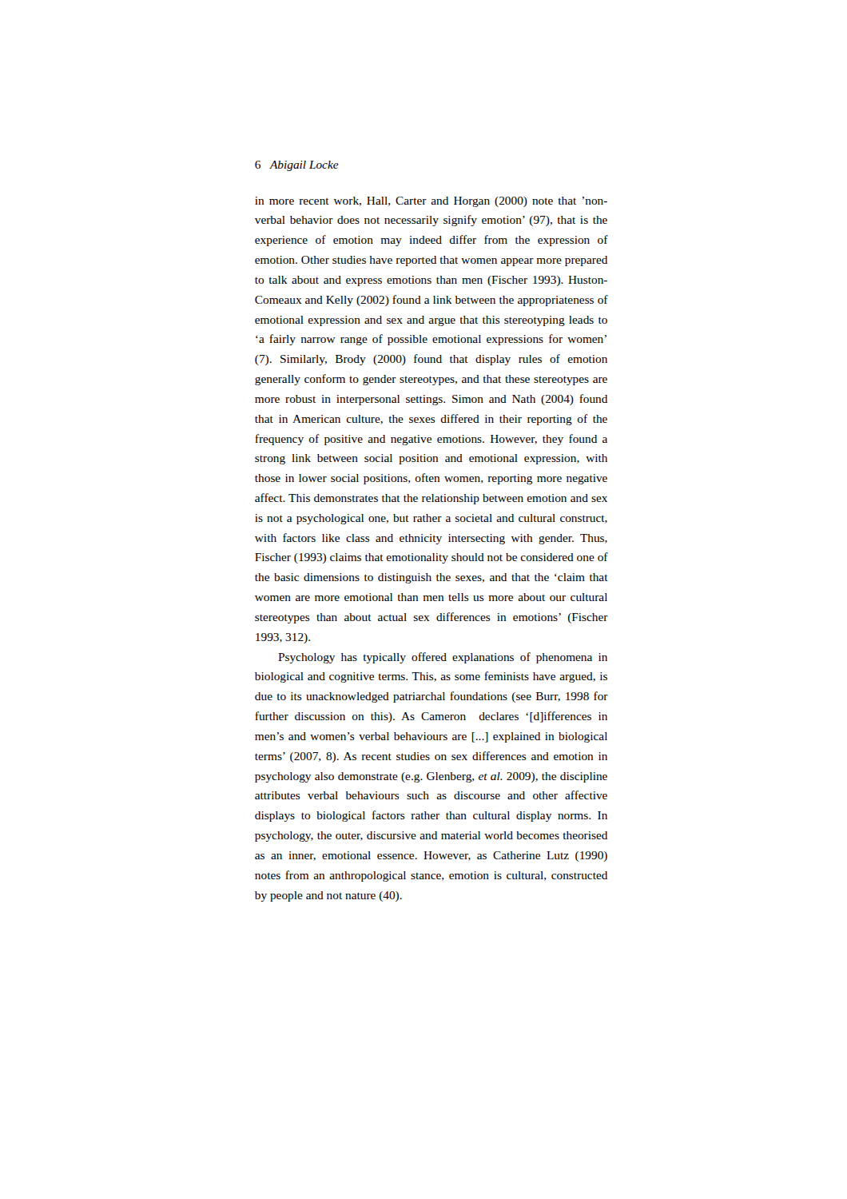6 Abigail Locke
in more recent work, Hall, Carter and Horgan (2000) note that ’non-verbal behavior does not necessarily signify emotion’ (97), that is the experience of emotion may indeed differ from the expression of emotion. Other studies have reported that women appear more prepared to talk about and express emotions than men (Fischer 1993). Huston-Comeaux and Kelly (2002) found a link between the appropriateness of emotional expression and sex and argue that this stereotyping leads to ‘a fairly narrow range of possible emotional expressions for women’ (7). Similarly, Brody (2000) found that display rules of emotion generally conform to gender stereotypes, and that these stereotypes are more robust in interpersonal settings. Simon and Nath (2004) found that in American culture, the sexes differed in their reporting of the frequency of positive and negative emotions. However, they found a strong link between social position and emotional expression, with those in lower social positions, often women, reporting more negative affect. This demonstrates that the relationship between emotion and sex is not a psychological one, but rather a societal and cultural construct, with factors like class and ethnicity intersecting with gender. Thus, Fischer (1993) claims that emotionality should not be considered one of the basic dimensions to distinguish the sexes, and that the ‘claim that women are more emotional than men tells us more about our cultural stereotypes than about actual sex differences in emotions’ (Fischer 1993, 312).
Psychology has typically offered explanations of phenomena in biological and cognitive terms. This, as some feminists have argued, is due to its unacknowledged patriarchal foundations (see Burr, 1998 for further discussion on this). As Cameron declares ‘[d]ifferences in men’s and women’s verbal behaviours are [...] explained in biological terms’ (2007, 8). As recent studies on sex differences and emotion in psychology also demonstrate (e.g. Glenberg, et al. 2009), the discipline attributes verbal behaviours such as discourse and other affective displays to biological factors rather than cultural display norms. In psychology, the outer, discursive and material world becomes theorised as an inner, emotional essence. However, as Catherine Lutz (1990) notes from an anthropological stance, emotion is cultural, constructed by people and not nature (40).